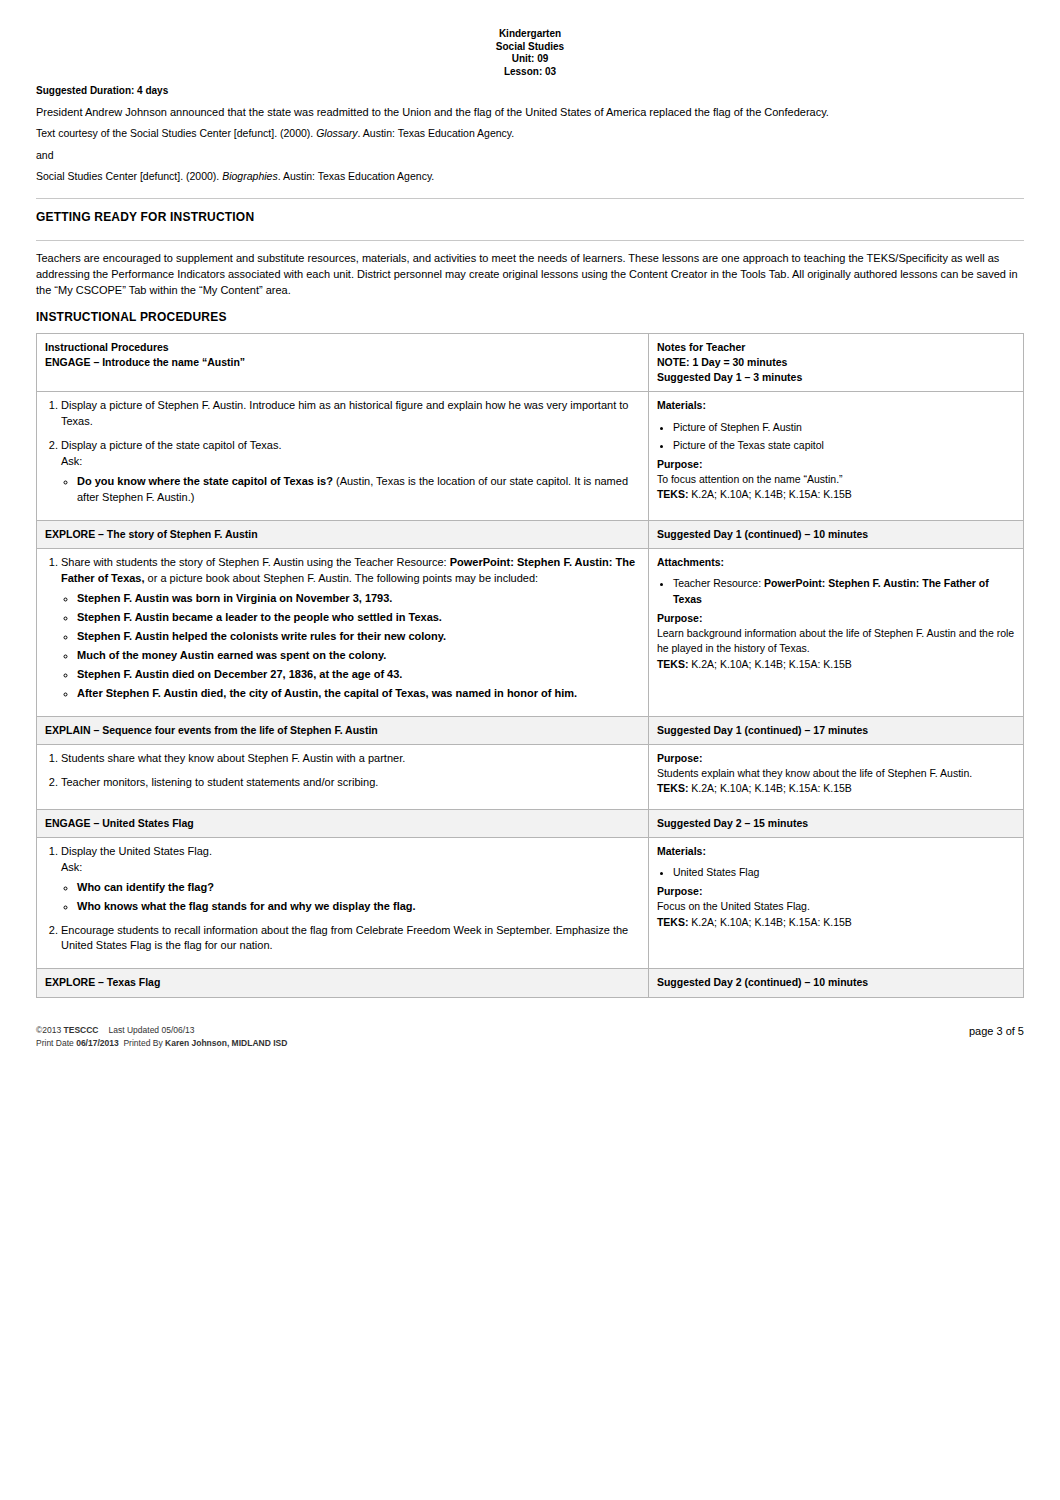Kindergarten
Social Studies
Unit: 09
Lesson: 03
Suggested Duration: 4 days
President Andrew Johnson announced that the state was readmitted to the Union and the flag of the United States of America replaced the flag of the Confederacy.
Text courtesy of the Social Studies Center [defunct]. (2000). Glossary. Austin: Texas Education Agency.
and
Social Studies Center [defunct]. (2000). Biographies. Austin: Texas Education Agency.
GETTING READY FOR INSTRUCTION
Teachers are encouraged to supplement and substitute resources, materials, and activities to meet the needs of learners. These lessons are one approach to teaching the TEKS/Specificity as well as addressing the Performance Indicators associated with each unit. District personnel may create original lessons using the Content Creator in the Tools Tab. All originally authored lessons can be saved in the “My CSCOPE” Tab within the “My Content” area.
INSTRUCTIONAL PROCEDURES
| Instructional Procedures ENGAGE – Introduce the name “Austin” | Notes for Teacher NOTE: 1 Day = 30 minutes Suggested Day 1 – 3 minutes |
| --- | --- |
| Display a picture of Stephen F. Austin. Introduce him as an historical figure and explain how he was very important to Texas. Display a picture of the state capitol of Texas. Ask: Do you know where the state capitol of Texas is? (Austin, Texas is the location of our state capitol. It is named after Stephen F. Austin.) | Materials: Picture of Stephen F. Austin Picture of the Texas state capitol Purpose: To focus attention on the name “Austin.” TEKS: K.2A; K.10A; K.14B; K.15A: K.15B |
| EXPLORE – The story of Stephen F. Austin | Suggested Day 1 (continued) – 10 minutes |
| Share with students the story of Stephen F. Austin using the Teacher Resource: PowerPoint: Stephen F. Austin: The Father of Texas, or a picture book about Stephen F. Austin. The following points may be included: Stephen F. Austin was born in Virginia on November 3, 1793. Stephen F. Austin became a leader to the people who settled in Texas. Stephen F. Austin helped the colonists write rules for their new colony. Much of the money Austin earned was spent on the colony. Stephen F. Austin died on December 27, 1836, at the age of 43. After Stephen F. Austin died, the city of Austin, the capital of Texas, was named in honor of him. | Attachments: Teacher Resource: PowerPoint: Stephen F. Austin: The Father of Texas Purpose: Learn background information about the life of Stephen F. Austin and the role he played in the history of Texas. TEKS: K.2A; K.10A; K.14B; K.15A: K.15B |
| EXPLAIN – Sequence four events from the life of Stephen F. Austin | Suggested Day 1 (continued) – 17 minutes |
| Students share what they know about Stephen F. Austin with a partner. Teacher monitors, listening to student statements and/or scribing. | Purpose: Students explain what they know about the life of Stephen F. Austin. TEKS: K.2A; K.10A; K.14B; K.15A: K.15B |
| ENGAGE – United States Flag | Suggested Day 2 – 15 minutes |
| Display the United States Flag. Ask: Who can identify the flag? Who knows what the flag stands for and why we display the flag. Encourage students to recall information about the flag from Celebrate Freedom Week in September. Emphasize the United States Flag is the flag for our nation. | Materials: United States Flag Purpose: Focus on the United States Flag. TEKS: K.2A; K.10A; K.14B; K.15A: K.15B |
| EXPLORE – Texas Flag | Suggested Day 2 (continued) – 10 minutes |
page 3 of 5
©2013 TESCCC Last Updated 05/06/13
Print Date 06/17/2013 Printed By Karen Johnson, MIDLAND ISD